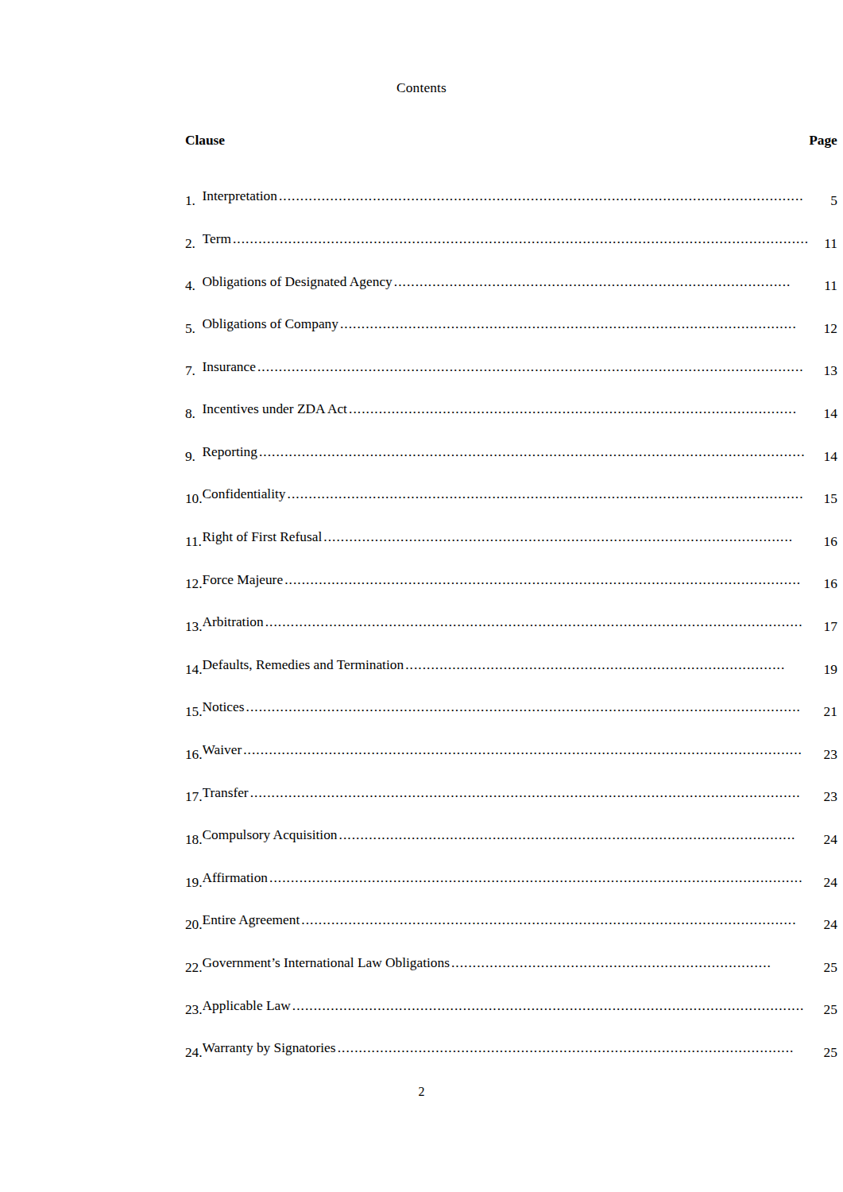Contents
| Clause | Page |
| --- | --- |
| 1. | Interpretation ........................................................................................................................... | 5 |
| 2. | Term ....................................................................................................................................... | 11 |
| 4. | Obligations of Designated Agency ............................................................................................. | 11 |
| 5. | Obligations of Company ........................................................................................................... | 12 |
| 7. | Insurance ................................................................................................................................ | 13 |
| 8. | Incentives under ZDA Act ......................................................................................................... | 14 |
| 9. | Reporting ................................................................................................................................ | 14 |
| 10. | Confidentiality ......................................................................................................................... | 15 |
| 11. | Right of First Refusal .............................................................................................................. | 16 |
| 12. | Force Majeure ......................................................................................................................... | 16 |
| 13. | Arbitration .............................................................................................................................. | 17 |
| 14. | Defaults, Remedies and Termination ......................................................................................... | 19 |
| 15. | Notices .................................................................................................................................. | 21 |
| 16. | Waiver ................................................................................................................................... | 23 |
| 17. | Transfer ................................................................................................................................. | 23 |
| 18. | Compulsory Acquisition ........................................................................................................... | 24 |
| 19. | Affirmation ............................................................................................................................. | 24 |
| 20. | Entire Agreement .................................................................................................................... | 24 |
| 22. | Government’s International Law Obligations ........................................................................... | 25 |
| 23. | Applicable Law ........................................................................................................................ | 25 |
| 24. | Warranty by Signatories ........................................................................................................... | 25 |
2